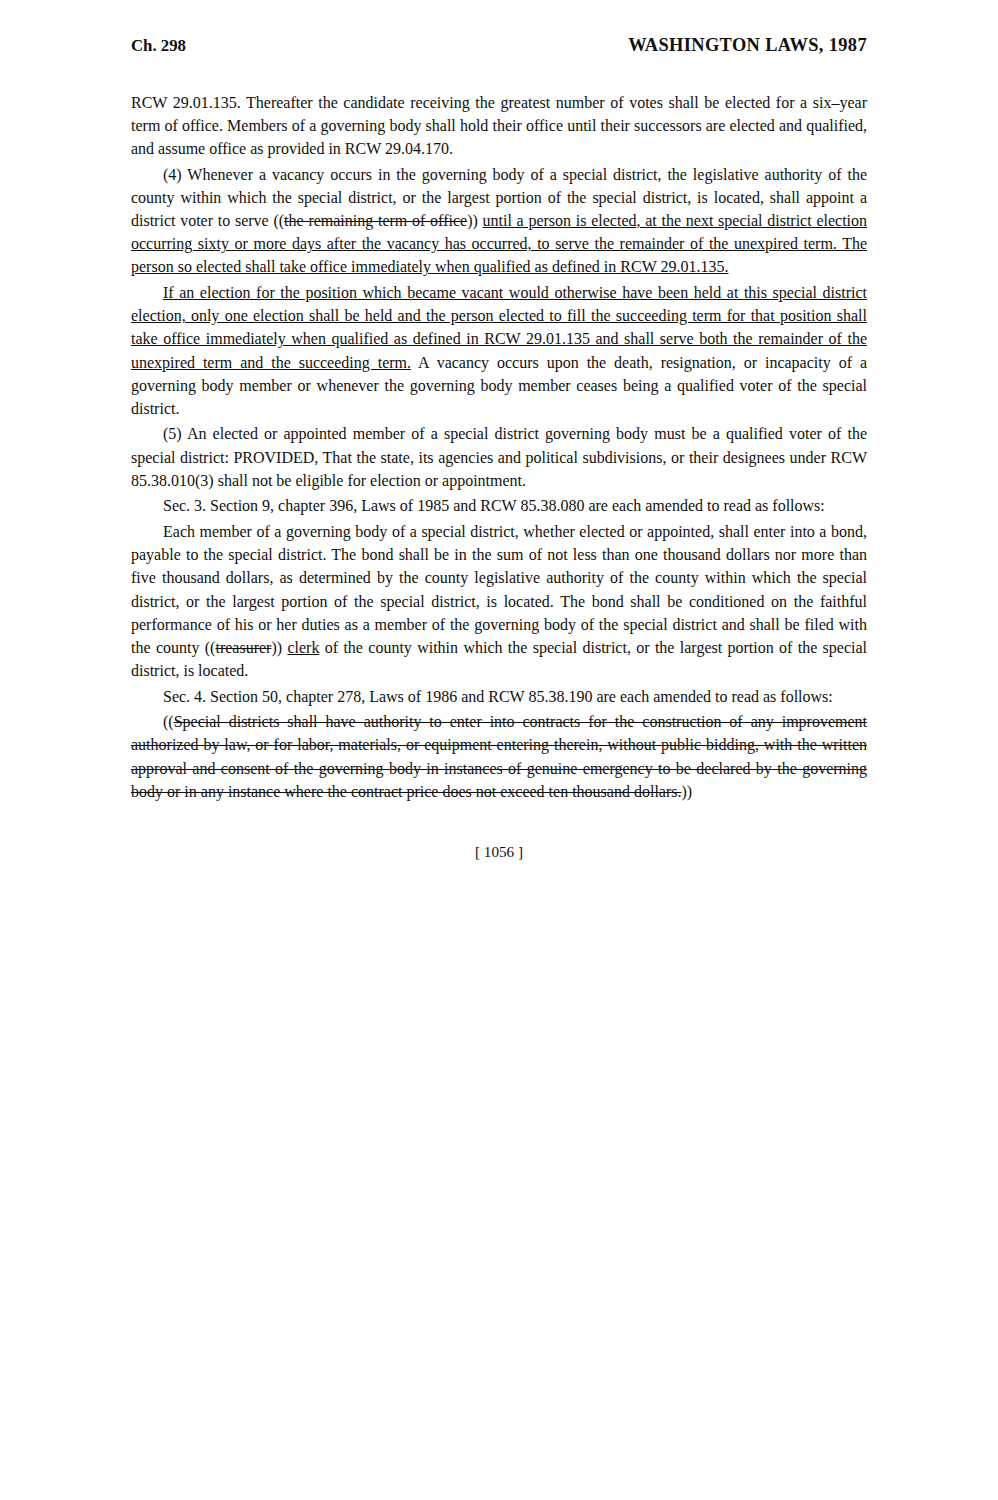Ch. 298 WASHINGTON LAWS, 1987
RCW 29.01.135. Thereafter the candidate receiving the greatest number of votes shall be elected for a six–year term of office. Members of a governing body shall hold their office until their successors are elected and qualified, and assume office as provided in RCW 29.04.170.
(4) Whenever a vacancy occurs in the governing body of a special district, the legislative authority of the county within which the special district, or the largest portion of the special district, is located, shall appoint a district voter to serve ((the remaining term of office)) until a person is elected, at the next special district election occurring sixty or more days after the vacancy has occurred, to serve the remainder of the unexpired term. The person so elected shall take office immediately when qualified as defined in RCW 29.01.135.
If an election for the position which became vacant would otherwise have been held at this special district election, only one election shall be held and the person elected to fill the succeeding term for that position shall take office immediately when qualified as defined in RCW 29.01.135 and shall serve both the remainder of the unexpired term and the succeeding term. A vacancy occurs upon the death, resignation, or incapacity of a governing body member or whenever the governing body member ceases being a qualified voter of the special district.
(5) An elected or appointed member of a special district governing body must be a qualified voter of the special district: PROVIDED, That the state, its agencies and political subdivisions, or their designees under RCW 85.38.010(3) shall not be eligible for election or appointment.
Sec. 3. Section 9, chapter 396, Laws of 1985 and RCW 85.38.080 are each amended to read as follows:
Each member of a governing body of a special district, whether elected or appointed, shall enter into a bond, payable to the special district. The bond shall be in the sum of not less than one thousand dollars nor more than five thousand dollars, as determined by the county legislative authority of the county within which the special district, or the largest portion of the special district, is located. The bond shall be conditioned on the faithful performance of his or her duties as a member of the governing body of the special district and shall be filed with the county ((treasurer)) clerk of the county within which the special district, or the largest portion of the special district, is located.
Sec. 4. Section 50, chapter 278, Laws of 1986 and RCW 85.38.190 are each amended to read as follows:
((Special districts shall have authority to enter into contracts for the construction of any improvement authorized by law, or for labor, materials, or equipment entering therein, without public bidding, with the written approval and consent of the governing body in instances of genuine emergency to be declared by the governing body or in any instance where the contract price does not exceed ten thousand dollars.))
[ 1056 ]